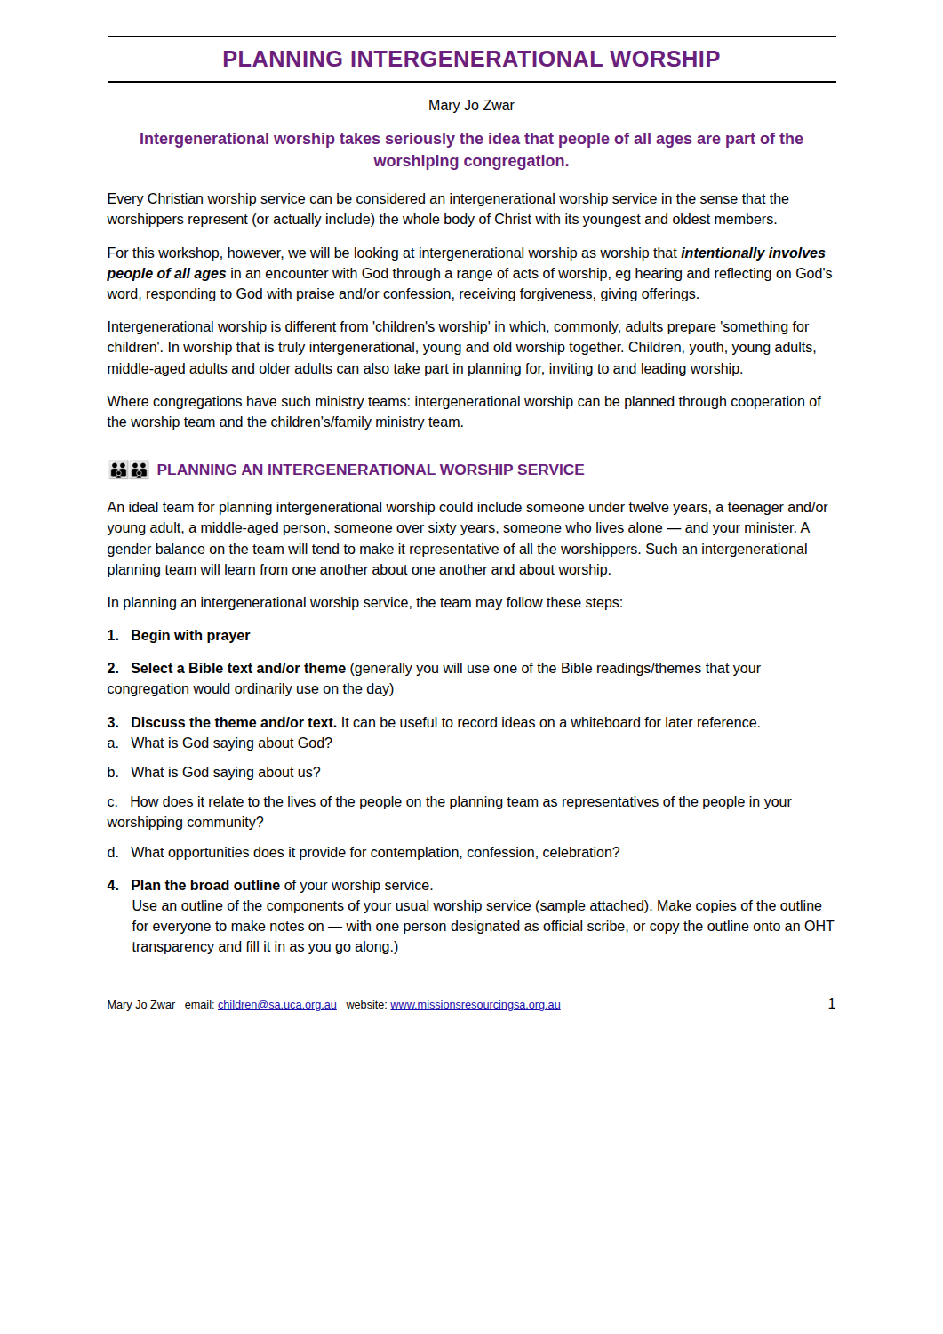PLANNING INTERGENERATIONAL WORSHIP
Mary Jo Zwar
Intergenerational worship takes seriously the idea that people of all ages are part of the worshiping congregation.
Every Christian worship service can be considered an intergenerational worship service in the sense that the worshippers represent (or actually include) the whole body of Christ with its youngest and oldest members.
For this workshop, however, we will be looking at intergenerational worship as worship that intentionally involves people of all ages in an encounter with God through a range of acts of worship, eg hearing and reflecting on God's word, responding to God with praise and/or confession, receiving forgiveness, giving offerings.
Intergenerational worship is different from 'children's worship' in which, commonly, adults prepare 'something for children'. In worship that is truly intergenerational, young and old worship together. Children, youth, young adults, middle-aged adults and older adults can also take part in planning for, inviting to and leading worship.
Where congregations have such ministry teams: intergenerational worship can be planned through cooperation of the worship team and the children's/family ministry team.
👪👪 PLANNING AN INTERGENERATIONAL WORSHIP SERVICE
An ideal team for planning intergenerational worship could include someone under twelve years, a teenager and/or young adult, a middle-aged person, someone over sixty years, someone who lives alone — and your minister. A gender balance on the team will tend to make it representative of all the worshippers. Such an intergenerational planning team will learn from one another about one another and about worship.
In planning an intergenerational worship service, the team may follow these steps:
1. Begin with prayer
2. Select a Bible text and/or theme (generally you will use one of the Bible readings/themes that your congregation would ordinarily use on the day)
3. Discuss the theme and/or text. It can be useful to record ideas on a whiteboard for later reference.
a. What is God saying about God?
b. What is God saying about us?
c. How does it relate to the lives of the people on the planning team as representatives of the people in your worshipping community?
d. What opportunities does it provide for contemplation, confession, celebration?
4. Plan the broad outline of your worship service.
Use an outline of the components of your usual worship service (sample attached). Make copies of the outline for everyone to make notes on — with one person designated as official scribe, or copy the outline onto an OHT transparency and fill it in as you go along.)
Mary Jo Zwar email: children@sa.uca.org.au website: www.missionsresourcingsa.org.au
1